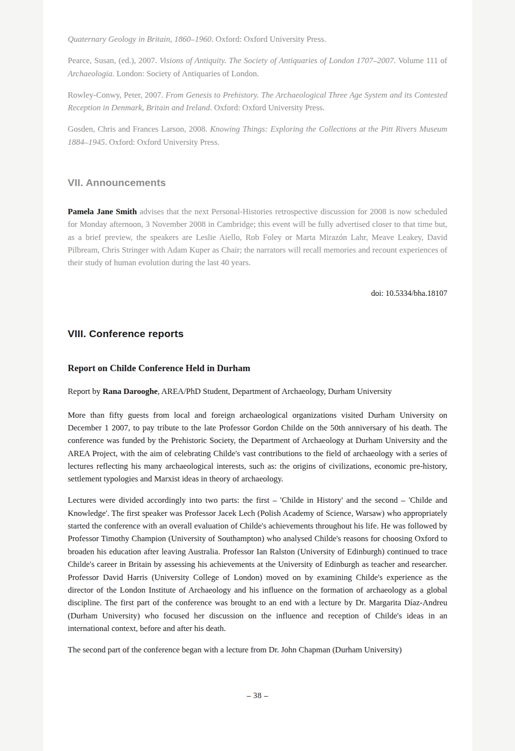Quaternary Geology in Britain, 1860–1960. Oxford: Oxford University Press.
Pearce, Susan, (ed.), 2007. Visions of Antiquity. The Society of Antiquaries of London 1707–2007. Volume 111 of Archaeologia. London: Society of Antiquaries of London.
Rowley-Conwy, Peter, 2007. From Genesis to Prehistory. The Archaeological Three Age System and its Contested Reception in Denmark, Britain and Ireland. Oxford: Oxford University Press.
Gosden, Chris and Frances Larson, 2008. Knowing Things: Exploring the Collections at the Pitt Rivers Museum 1884–1945. Oxford: Oxford University Press.
VII. Announcements
Pamela Jane Smith advises that the next Personal-Histories retrospective discussion for 2008 is now scheduled for Monday afternoon, 3 November 2008 in Cambridge; this event will be fully advertised closer to that time but, as a brief preview, the speakers are Leslie Aiello, Rob Foley or Marta Mirazón Lahr, Meave Leakey, David Pilbream, Chris Stringer with Adam Kuper as Chair; the narrators will recall memories and recount experiences of their study of human evolution during the last 40 years.
doi: 10.5334/bha.18107
VIII. Conference reports
Report on Childe Conference Held in Durham
Report by Rana Darooghe, AREA/PhD Student, Department of Archaeology, Durham University
More than fifty guests from local and foreign archaeological organizations visited Durham University on December 1 2007, to pay tribute to the late Professor Gordon Childe on the 50th anniversary of his death. The conference was funded by the Prehistoric Society, the Department of Archaeology at Durham University and the AREA Project, with the aim of celebrating Childe's vast contributions to the field of archaeology with a series of lectures reflecting his many archaeological interests, such as: the origins of civilizations, economic pre-history, settlement typologies and Marxist ideas in theory of archaeology.
Lectures were divided accordingly into two parts: the first – 'Childe in History' and the second – 'Childe and Knowledge'. The first speaker was Professor Jacek Lech (Polish Academy of Science, Warsaw) who appropriately started the conference with an overall evaluation of Childe's achievements throughout his life. He was followed by Professor Timothy Champion (University of Southampton) who analysed Childe's reasons for choosing Oxford to broaden his education after leaving Australia. Professor Ian Ralston (University of Edinburgh) continued to trace Childe's career in Britain by assessing his achievements at the University of Edinburgh as teacher and researcher. Professor David Harris (University College of London) moved on by examining Childe's experience as the director of the London Institute of Archaeology and his influence on the formation of archaeology as a global discipline. The first part of the conference was brought to an end with a lecture by Dr. Margarita Díaz-Andreu (Durham University) who focused her discussion on the influence and reception of Childe's ideas in an international context, before and after his death.
The second part of the conference began with a lecture from Dr. John Chapman (Durham University)
– 38 –